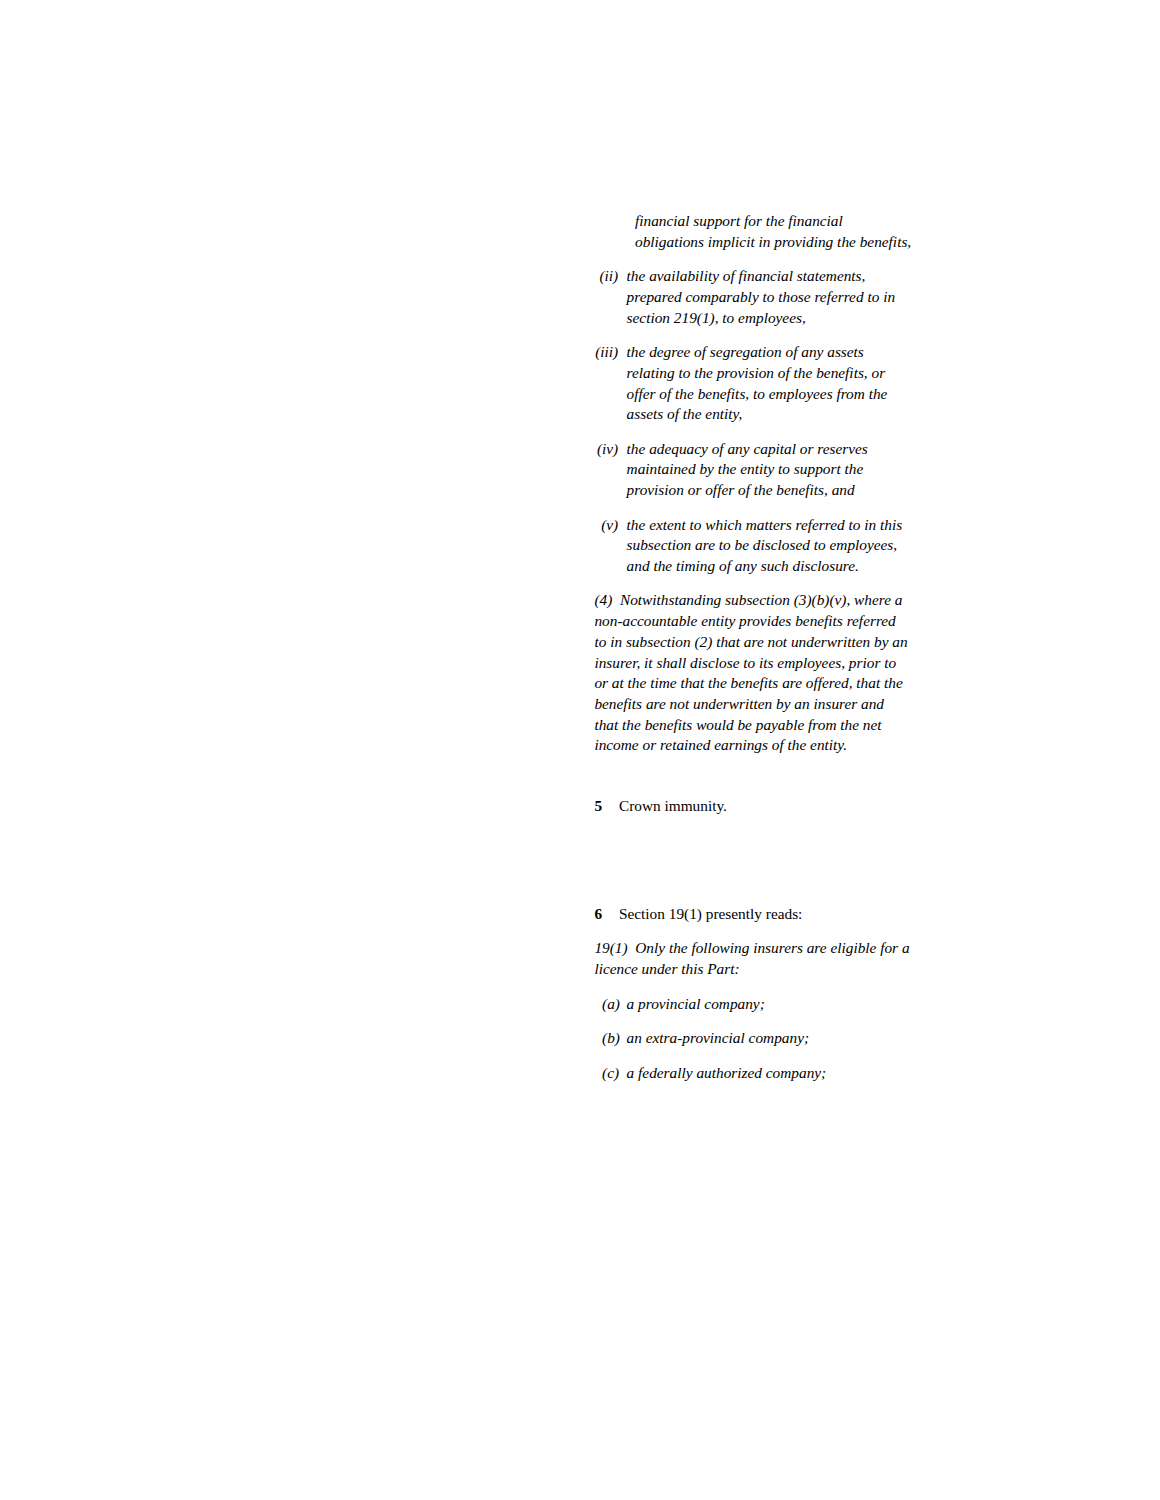financial support for the financial obligations implicit in providing the benefits,
(ii)
the availability of financial statements, prepared comparably to those referred to in section 219(1), to employees,
(iii)
the degree of segregation of any assets relating to the provision of the benefits, or offer of the benefits, to employees from the assets of the entity,
(iv)
the adequacy of any capital or reserves maintained by the entity to support the provision or offer of the benefits, and
(v)
the extent to which matters referred to in this subsection are to be disclosed to employees, and the timing of any such disclosure.
(4) Notwithstanding subsection (3)(b)(v), where a non-accountable entity provides benefits referred to in subsection (2) that are not underwritten by an insurer, it shall disclose to its employees, prior to or at the time that the benefits are offered, that the benefits are not underwritten by an insurer and that the benefits would be payable from the net income or retained earnings of the entity.
5
Crown immunity.
6
Section 19(1) presently reads:
19(1) Only the following insurers are eligible for a licence under this Part:
(a)
a provincial company;
(b)
an extra-provincial company;
(c)
a federally authorized company;